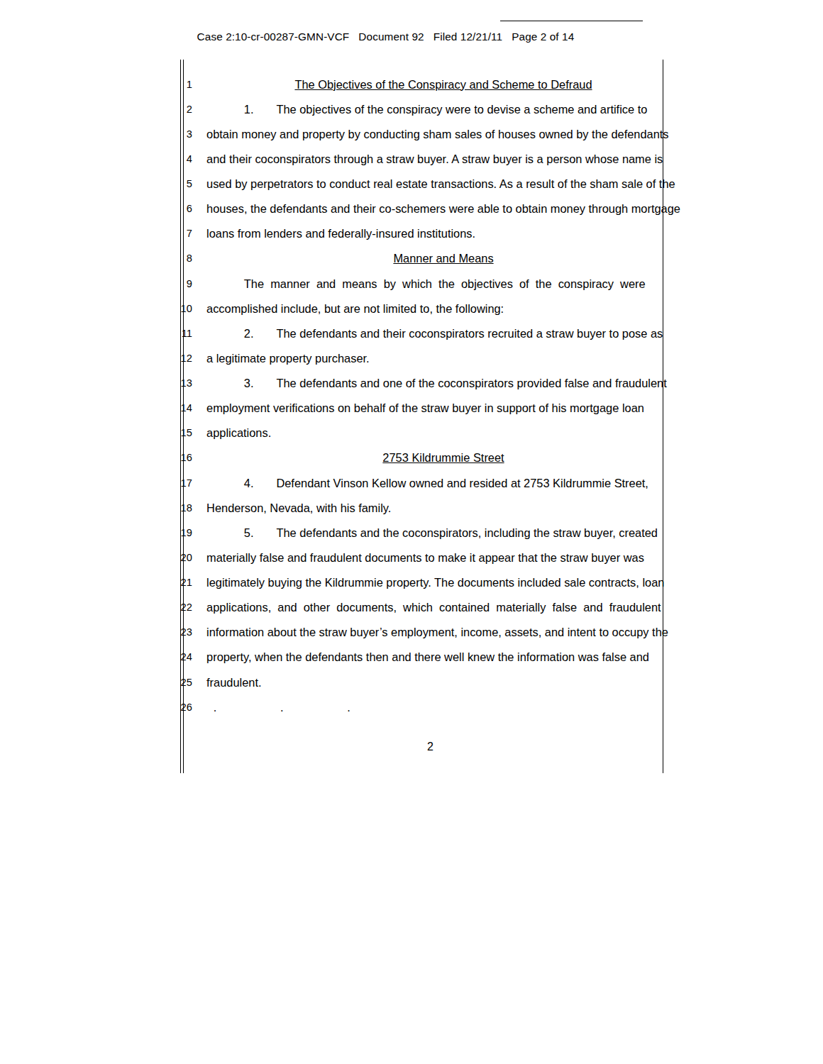Case 2:10-cr-00287-GMN-VCF Document 92 Filed 12/21/11 Page 2 of 14
| 1 | The Objectives of the Conspiracy and Scheme to Defraud |
| 2 | 1. The objectives of the conspiracy were to devise a scheme and artifice to |
| 3 | obtain money and property by conducting sham sales of houses owned by the defendants |
| 4 | and their coconspirators through a straw buyer. A straw buyer is a person whose name is |
| 5 | used by perpetrators to conduct real estate transactions. As a result of the sham sale of the |
| 6 | houses, the defendants and their co-schemers were able to obtain money through mortgage |
| 7 | loans from lenders and federally-insured institutions. |
| 8 | Manner and Means |
| 9 | The manner and means by which the objectives of the conspiracy were |
| 10 | accomplished include, but are not limited to, the following: |
| 11 | 2. The defendants and their coconspirators recruited a straw buyer to pose as |
| 12 | a legitimate property purchaser. |
| 13 | 3. The defendants and one of the coconspirators provided false and fraudulent |
| 14 | employment verifications on behalf of the straw buyer in support of his mortgage loan |
| 15 | applications. |
| 16 | 2753 Kildrummie Street |
| 17 | 4. Defendant Vinson Kellow owned and resided at 2753 Kildrummie Street, |
| 18 | Henderson, Nevada, with his family. |
| 19 | 5. The defendants and the coconspirators, including the straw buyer, created |
| 20 | materially false and fraudulent documents to make it appear that the straw buyer was |
| 21 | legitimately buying the Kildrummie property. The documents included sale contracts, loan |
| 22 | applications, and other documents, which contained materially false and fraudulent |
| 23 | information about the straw buyer’s employment, income, assets, and intent to occupy the |
| 24 | property, when the defendants then and there well knew the information was false and |
| 25 | fraudulent. |
| 26 | . . . |
2